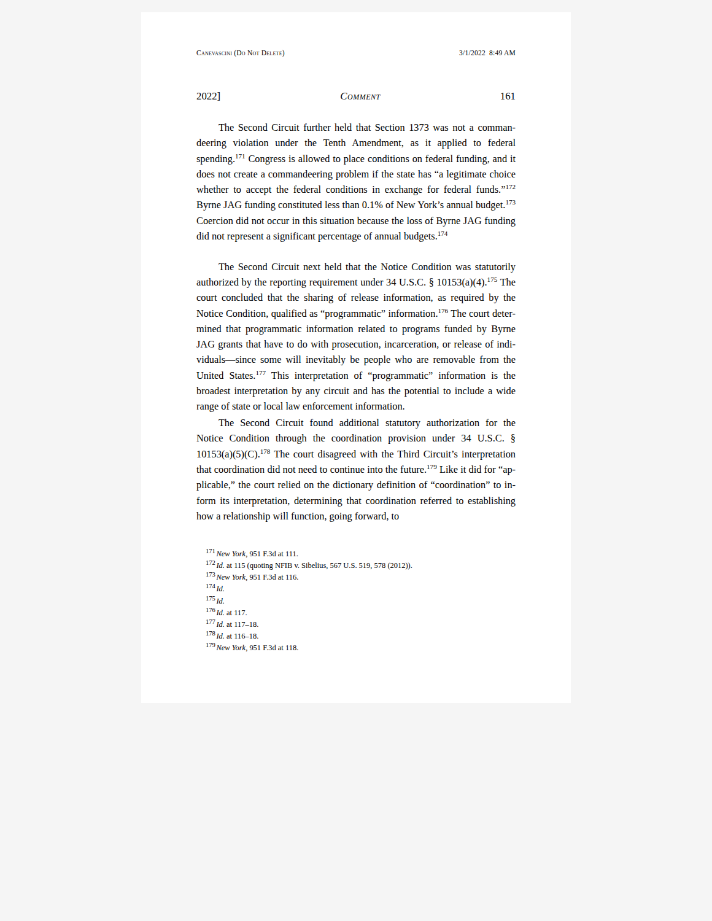Canevascini (Do Not Delete) 3/1/2022 8:49 AM
2022] Comment 161
The Second Circuit further held that Section 1373 was not a commandeering violation under the Tenth Amendment, as it applied to federal spending.171 Congress is allowed to place conditions on federal funding, and it does not create a commandeering problem if the state has “a legitimate choice whether to accept the federal conditions in exchange for federal funds.”172 Byrne JAG funding constituted less than 0.1% of New York’s annual budget.173 Coercion did not occur in this situation because the loss of Byrne JAG funding did not represent a significant percentage of annual budgets.174
The Second Circuit next held that the Notice Condition was statutorily authorized by the reporting requirement under 34 U.S.C. § 10153(a)(4).175 The court concluded that the sharing of release information, as required by the Notice Condition, qualified as “programmatic” information.176 The court determined that programmatic information related to programs funded by Byrne JAG grants that have to do with prosecution, incarceration, or release of individuals—since some will inevitably be people who are removable from the United States.177 This interpretation of “programmatic” information is the broadest interpretation by any circuit and has the potential to include a wide range of state or local law enforcement information.
The Second Circuit found additional statutory authorization for the Notice Condition through the coordination provision under 34 U.S.C. § 10153(a)(5)(C).178 The court disagreed with the Third Circuit’s interpretation that coordination did not need to continue into the future.179 Like it did for “applicable,” the court relied on the dictionary definition of “coordination” to inform its interpretation, determining that coordination referred to establishing how a relationship will function, going forward, to
171 New York, 951 F.3d at 111.
172 Id. at 115 (quoting NFIB v. Sibelius, 567 U.S. 519, 578 (2012)).
173 New York, 951 F.3d at 116.
174 Id.
175 Id.
176 Id. at 117.
177 Id. at 117–18.
178 Id. at 116–18.
179 New York, 951 F.3d at 118.